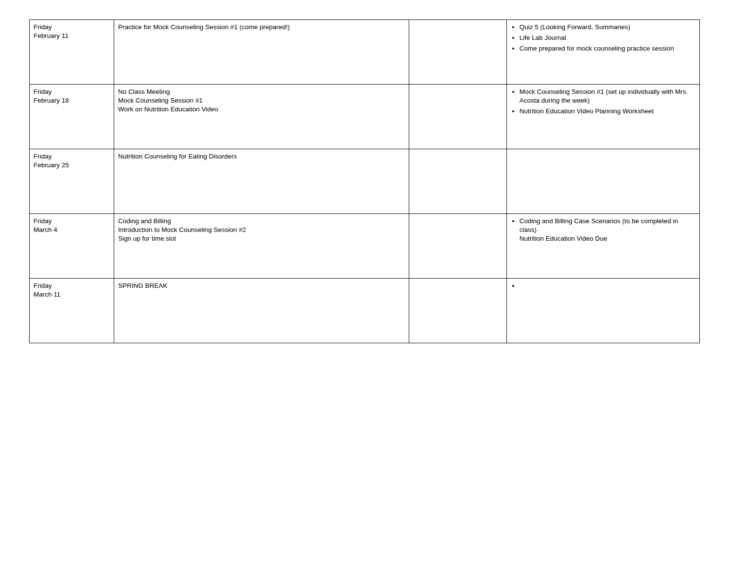| Friday February 11 | Practice for Mock Counseling Session #1 (come prepared!) | | Quiz 5 (Looking Forward, Summaries) Life Lab Journal Come prepared for mock counseling practice session |
| Friday February 18 | No Class Meeting Mock Counseling Session #1 Work on Nutrition Education Video | | Mock Counseling Session #1 (set up individually with Mrs. Acosta during the week) Nutrition Education Video Planning Worksheet |
| Friday February 25 | Nutrition Counseling for Eating Disorders | | |
| Friday March 4 | Coding and Billing Introduction to Mock Counseling Session #2 Sign up for time slot | | Coding and Billing Case Scenarios (to be completed in class) Nutrition Education Video Due |
| Friday March 11 | SPRING BREAK | | |